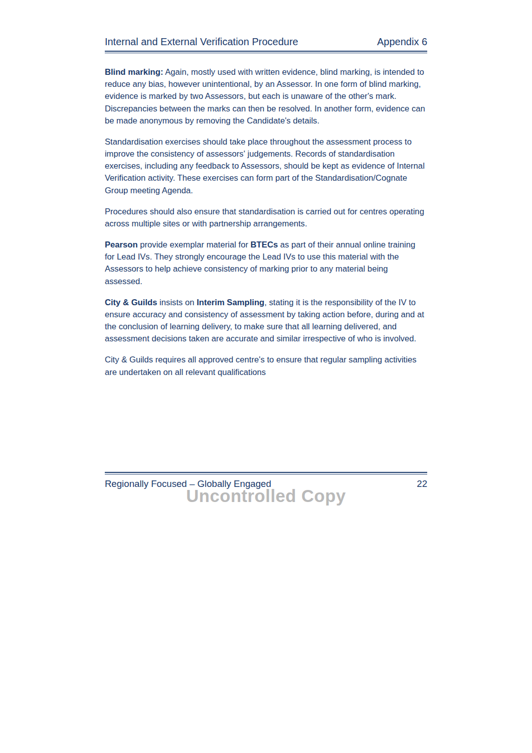Internal and External Verification Procedure Appendix 6
Blind marking: Again, mostly used with written evidence, blind marking, is intended to reduce any bias, however unintentional, by an Assessor. In one form of blind marking, evidence is marked by two Assessors, but each is unaware of the other's mark. Discrepancies between the marks can then be resolved. In another form, evidence can be made anonymous by removing the Candidate's details.
Standardisation exercises should take place throughout the assessment process to improve the consistency of assessors' judgements. Records of standardisation exercises, including any feedback to Assessors, should be kept as evidence of Internal Verification activity. These exercises can form part of the Standardisation/Cognate Group meeting Agenda.
Procedures should also ensure that standardisation is carried out for centres operating across multiple sites or with partnership arrangements.
Pearson provide exemplar material for BTECs as part of their annual online training for Lead IVs. They strongly encourage the Lead IVs to use this material with the Assessors to help achieve consistency of marking prior to any material being assessed.
City & Guilds insists on Interim Sampling, stating it is the responsibility of the IV to ensure accuracy and consistency of assessment by taking action before, during and at the conclusion of learning delivery, to make sure that all learning delivered, and assessment decisions taken are accurate and similar irrespective of who is involved.
City & Guilds requires all approved centre's to ensure that regular sampling activities are undertaken on all relevant qualifications
Regionally Focused – Globally Engaged 22
Uncontrolled Copy